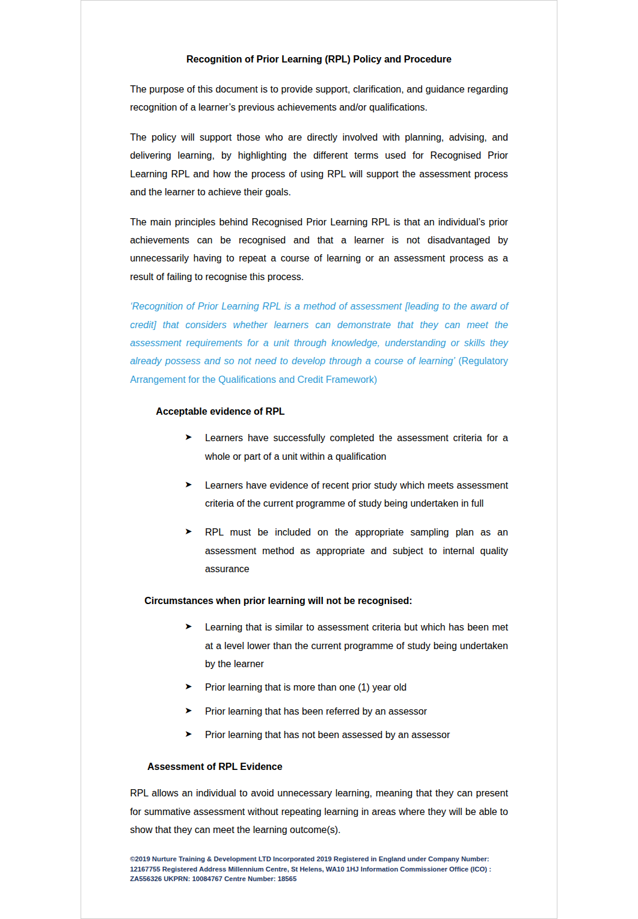Recognition of Prior Learning (RPL) Policy and Procedure
The purpose of this document is to provide support, clarification, and guidance regarding recognition of a learner’s previous achievements and/or qualifications.
The policy will support those who are directly involved with planning, advising, and delivering learning, by highlighting the different terms used for Recognised Prior Learning RPL and how the process of using RPL will support the assessment process and the learner to achieve their goals.
The main principles behind Recognised Prior Learning RPL is that an individual’s prior achievements can be recognised and that a learner is not disadvantaged by unnecessarily having to repeat a course of learning or an assessment process as a result of failing to recognise this process.
‘Recognition of Prior Learning RPL is a method of assessment [leading to the award of credit] that considers whether learners can demonstrate that they can meet the assessment requirements for a unit through knowledge, understanding or skills they already possess and so not need to develop through a course of learning’ (Regulatory Arrangement for the Qualifications and Credit Framework)
Acceptable evidence of RPL
Learners have successfully completed the assessment criteria for a whole or part of a unit within a qualification
Learners have evidence of recent prior study which meets assessment criteria of the current programme of study being undertaken in full
RPL must be included on the appropriate sampling plan as an assessment method as appropriate and subject to internal quality assurance
Circumstances when prior learning will not be recognised:
Learning that is similar to assessment criteria but which has been met at a level lower than the current programme of study being undertaken by the learner
Prior learning that is more than one (1) year old
Prior learning that has been referred by an assessor
Prior learning that has not been assessed by an assessor
Assessment of RPL Evidence
RPL allows an individual to avoid unnecessary learning, meaning that they can present for summative assessment without repeating learning in areas where they will be able to show that they can meet the learning outcome(s).
©2019 Nurture Training & Development LTD Incorporated 2019 Registered in England under Company Number: 12167755 Registered Address Millennium Centre, St Helens, WA10 1HJ Information Commissioner Office (ICO) : ZA556326 UKPRN: 10084767 Centre Number: 18565